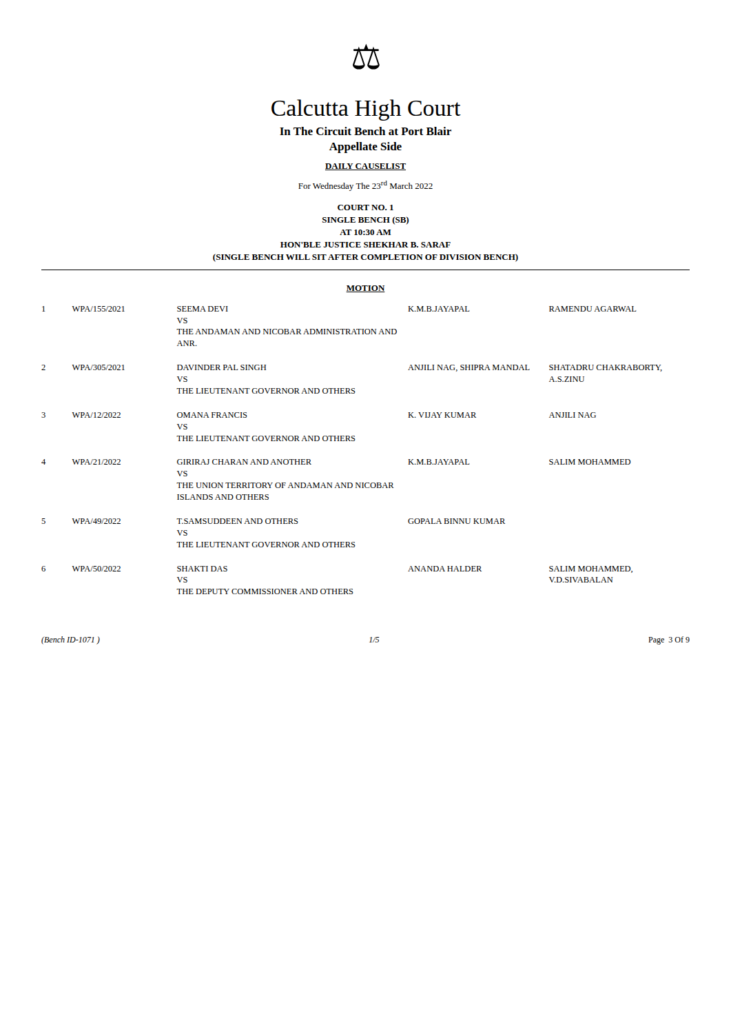Calcutta High Court
In The Circuit Bench at Port Blair
Appellate Side
DAILY CAUSELIST
For Wednesday The 23rd March 2022
COURT NO. 1
SINGLE BENCH (SB)
AT 10:30 AM
HON'BLE JUSTICE SHEKHAR B. SARAF
(SINGLE BENCH WILL SIT AFTER COMPLETION OF DIVISION BENCH)
MOTION
| 1 | WPA/155/2021 | SEEMA DEVI VS THE ANDAMAN AND NICOBAR ADMINISTRATION AND ANR. | K.M.B.JAYAPAL | RAMENDU AGARWAL |
| 2 | WPA/305/2021 | DAVINDER PAL SINGH VS THE LIEUTENANT GOVERNOR AND OTHERS | ANJILI NAG, SHIPRA MANDAL | SHATADRU CHAKRABORTY, A.S.ZINU |
| 3 | WPA/12/2022 | OMANA FRANCIS VS THE LIEUTENANT GOVERNOR AND OTHERS | K. VIJAY KUMAR | ANJILI NAG |
| 4 | WPA/21/2022 | GIRIRAJ CHARAN AND ANOTHER VS THE UNION TERRITORY OF ANDAMAN AND NICOBAR ISLANDS AND OTHERS | K.M.B.JAYAPAL | SALIM MOHAMMED |
| 5 | WPA/49/2022 | T.SAMSUDDEEN AND OTHERS VS THE LIEUTENANT GOVERNOR AND OTHERS | GOPALA BINNU KUMAR | |
| 6 | WPA/50/2022 | SHAKTI DAS VS THE DEPUTY COMMISSIONER AND OTHERS | ANANDA HALDER | SALIM MOHAMMED, V.D.SIVABALAN |
(Bench ID-1071 )
1/5
Page 3 Of 9